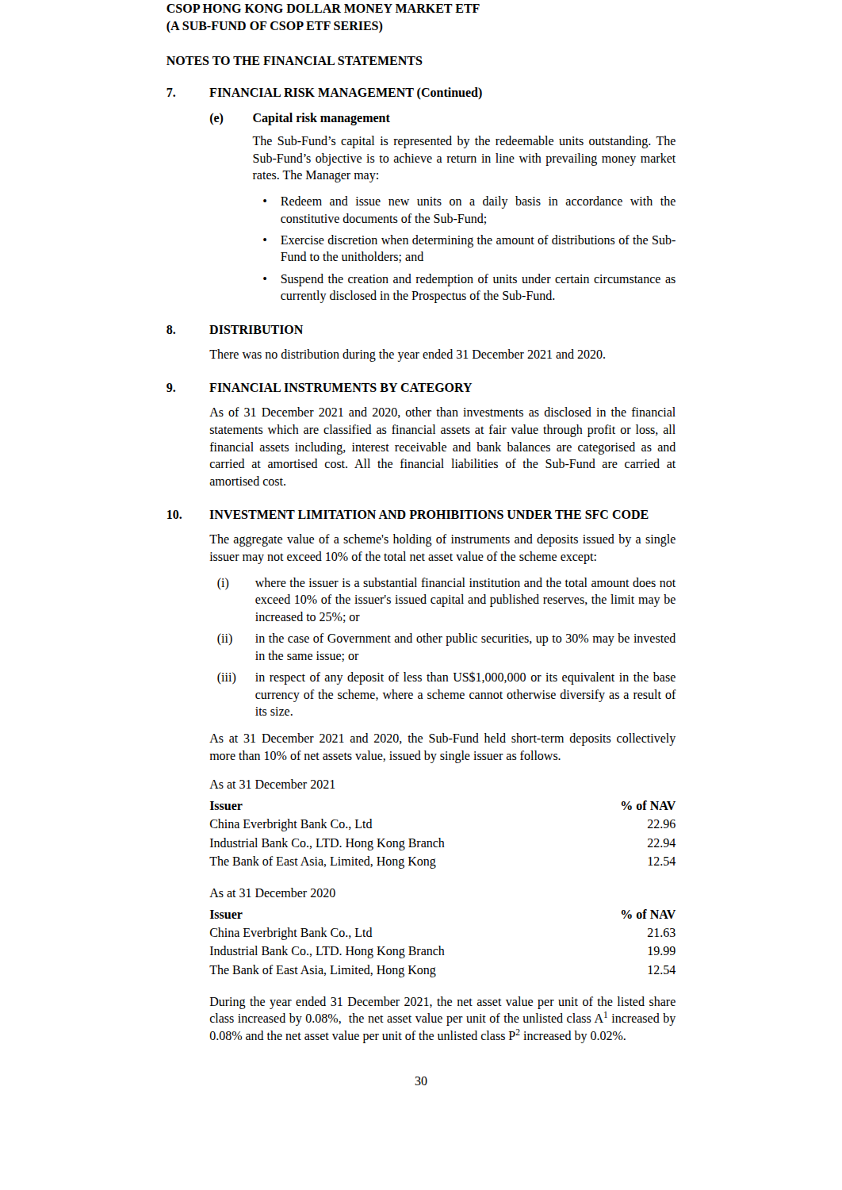CSOP HONG KONG DOLLAR MONEY MARKET ETF
(A SUB-FUND OF CSOP ETF SERIES)
NOTES TO THE FINANCIAL STATEMENTS
7. FINANCIAL RISK MANAGEMENT (Continued)
(e) Capital risk management
The Sub-Fund’s capital is represented by the redeemable units outstanding. The Sub-Fund’s objective is to achieve a return in line with prevailing money market rates. The Manager may:
Redeem and issue new units on a daily basis in accordance with the constitutive documents of the Sub-Fund;
Exercise discretion when determining the amount of distributions of the Sub-Fund to the unitholders; and
Suspend the creation and redemption of units under certain circumstance as currently disclosed in the Prospectus of the Sub-Fund.
8. DISTRIBUTION
There was no distribution during the year ended 31 December 2021 and 2020.
9. FINANCIAL INSTRUMENTS BY CATEGORY
As of 31 December 2021 and 2020, other than investments as disclosed in the financial statements which are classified as financial assets at fair value through profit or loss, all financial assets including, interest receivable and bank balances are categorised as and carried at amortised cost. All the financial liabilities of the Sub-Fund are carried at amortised cost.
10. INVESTMENT LIMITATION AND PROHIBITIONS UNDER THE SFC CODE
The aggregate value of a scheme's holding of instruments and deposits issued by a single issuer may not exceed 10% of the total net asset value of the scheme except:
where the issuer is a substantial financial institution and the total amount does not exceed 10% of the issuer's issued capital and published reserves, the limit may be increased to 25%; or
in the case of Government and other public securities, up to 30% may be invested in the same issue; or
in respect of any deposit of less than US$1,000,000 or its equivalent in the base currency of the scheme, where a scheme cannot otherwise diversify as a result of its size.
As at 31 December 2021 and 2020, the Sub-Fund held short-term deposits collectively more than 10% of net assets value, issued by single issuer as follows.
As at 31 December 2021
| Issuer | % of NAV |
| --- | --- |
| China Everbright Bank Co., Ltd | 22.96 |
| Industrial Bank Co., LTD. Hong Kong Branch | 22.94 |
| The Bank of East Asia, Limited, Hong Kong | 12.54 |
As at 31 December 2020
| Issuer | % of NAV |
| --- | --- |
| China Everbright Bank Co., Ltd | 21.63 |
| Industrial Bank Co., LTD. Hong Kong Branch | 19.99 |
| The Bank of East Asia, Limited, Hong Kong | 12.54 |
During the year ended 31 December 2021, the net asset value per unit of the listed share class increased by 0.08%, the net asset value per unit of the unlisted class A1 increased by 0.08% and the net asset value per unit of the unlisted class P2 increased by 0.02%.
30